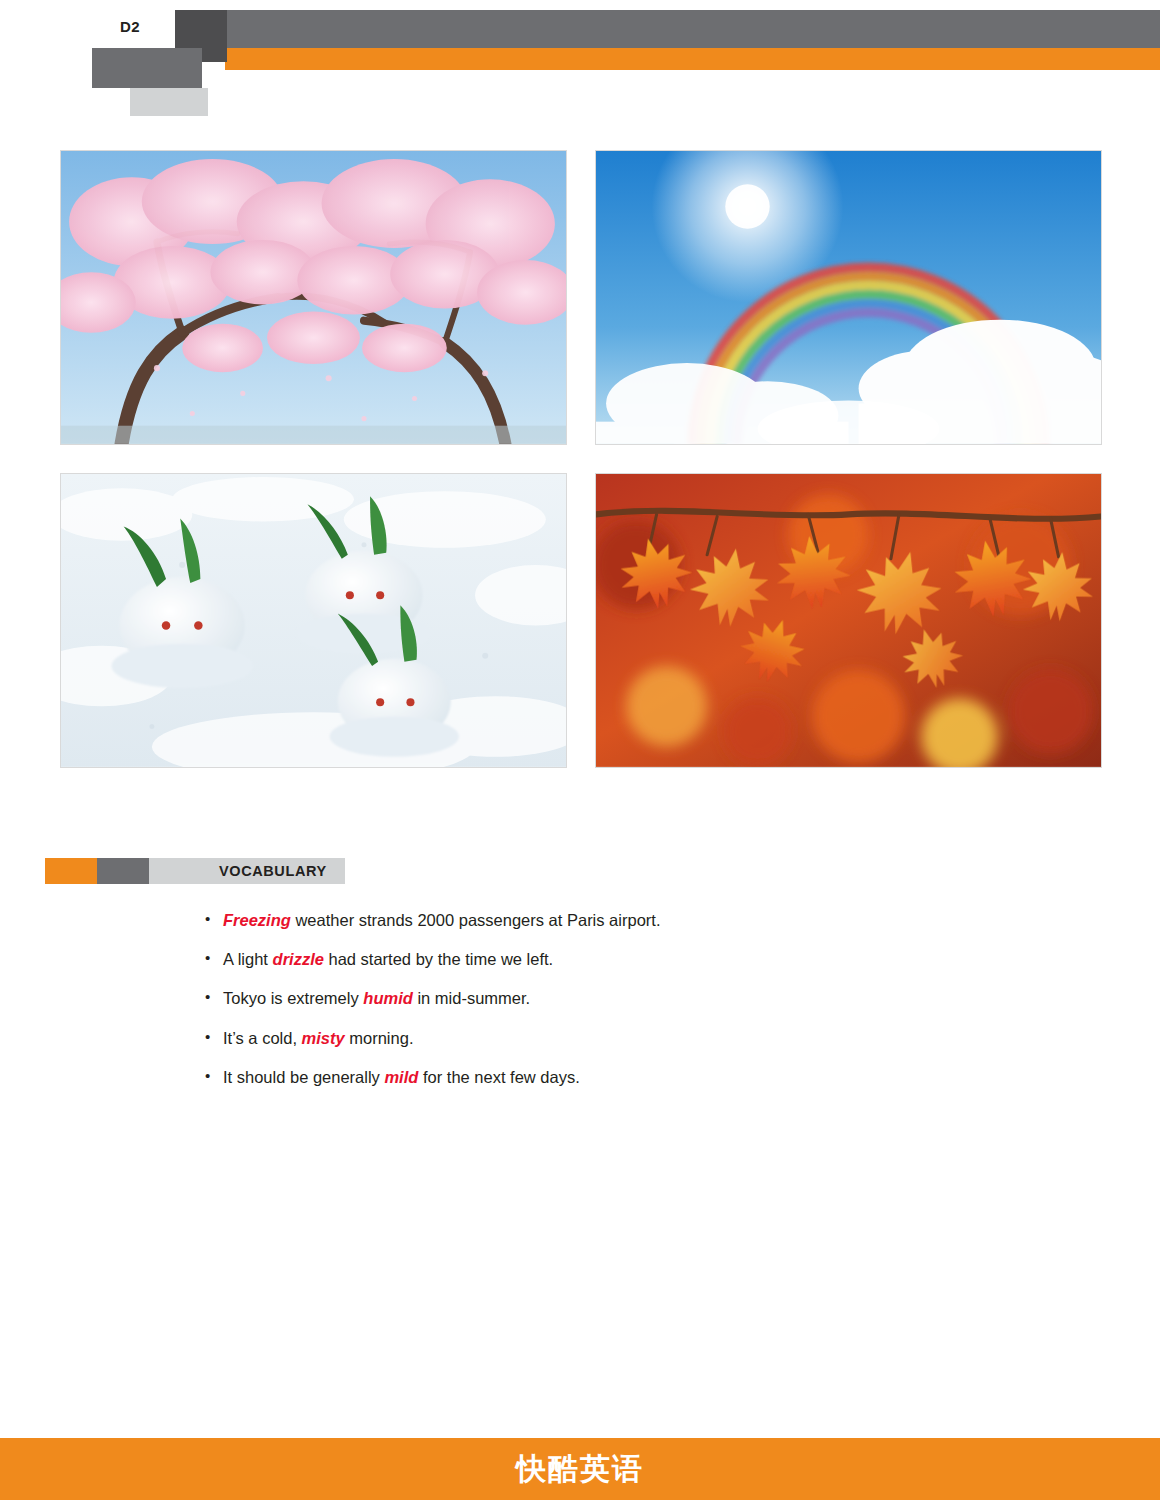D2
VOCABULARY
Freezing weather strands 2000 passengers at Paris airport.
A light drizzle had started by the time we left.
Tokyo is extremely humid in mid-summer.
It’s a cold, misty morning.
It should be generally mild for the next few days.
快酷英语